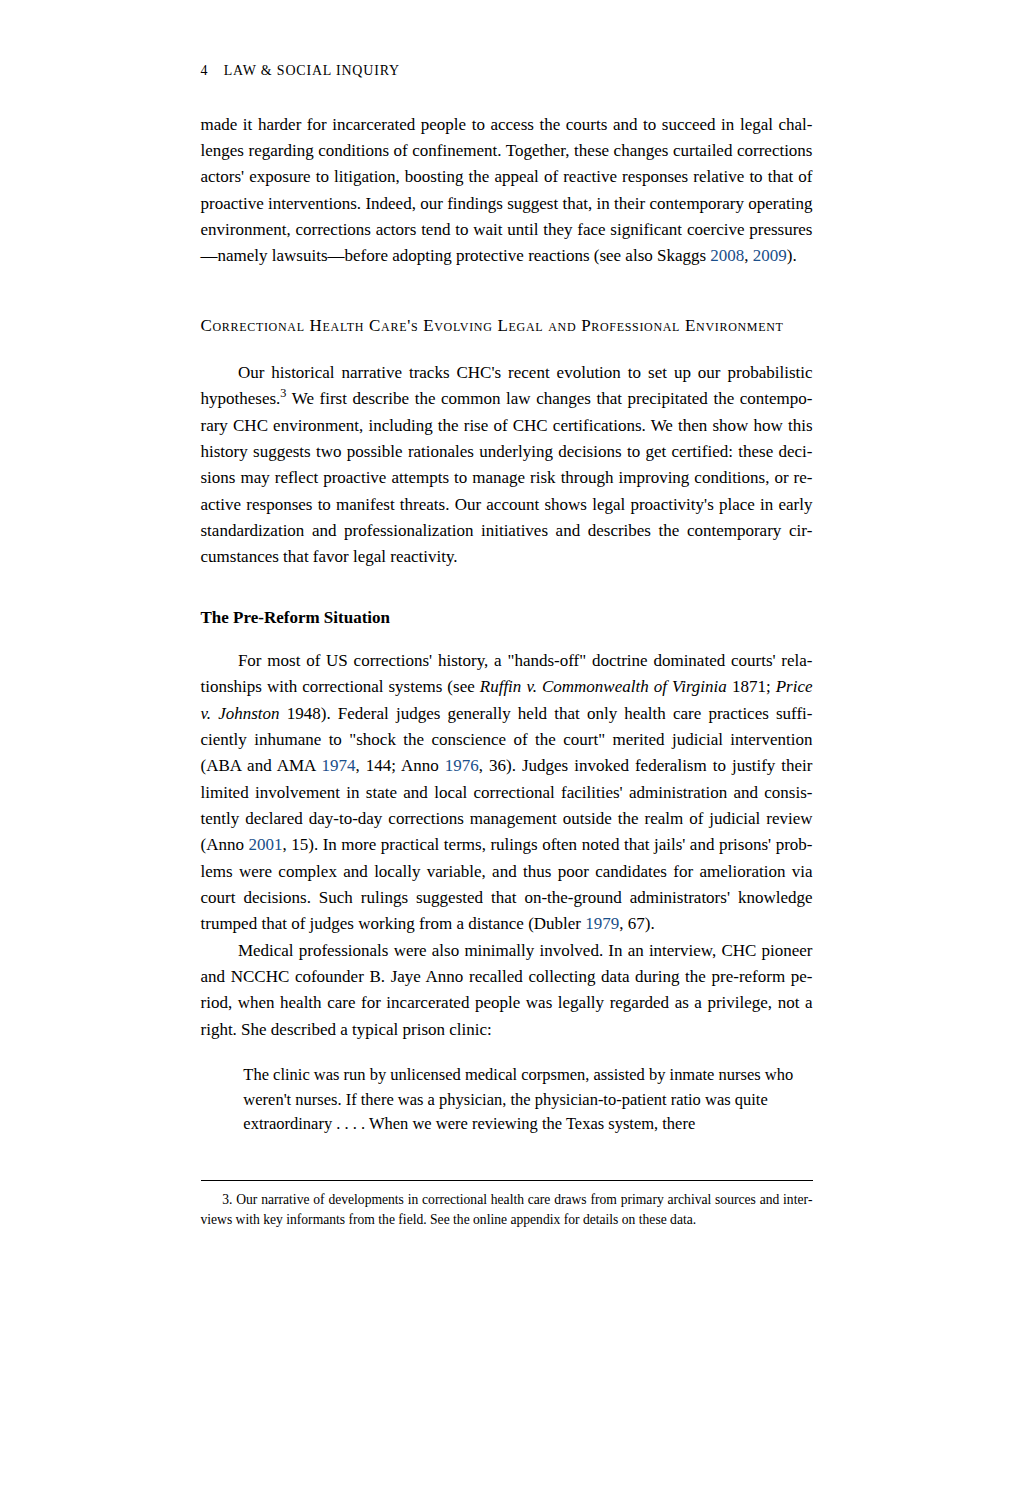4 LAW & SOCIAL INQUIRY
made it harder for incarcerated people to access the courts and to succeed in legal challenges regarding conditions of confinement. Together, these changes curtailed corrections actors' exposure to litigation, boosting the appeal of reactive responses relative to that of proactive interventions. Indeed, our findings suggest that, in their contemporary operating environment, corrections actors tend to wait until they face significant coercive pressures—namely lawsuits—before adopting protective reactions (see also Skaggs 2008, 2009).
Correctional Health Care's Evolving Legal and Professional Environment
Our historical narrative tracks CHC's recent evolution to set up our probabilistic hypotheses.3 We first describe the common law changes that precipitated the contemporary CHC environment, including the rise of CHC certifications. We then show how this history suggests two possible rationales underlying decisions to get certified: these decisions may reflect proactive attempts to manage risk through improving conditions, or reactive responses to manifest threats. Our account shows legal proactivity's place in early standardization and professionalization initiatives and describes the contemporary circumstances that favor legal reactivity.
The Pre-Reform Situation
For most of US corrections' history, a "hands-off" doctrine dominated courts' relationships with correctional systems (see Ruffin v. Commonwealth of Virginia 1871; Price v. Johnston 1948). Federal judges generally held that only health care practices sufficiently inhumane to "shock the conscience of the court" merited judicial intervention (ABA and AMA 1974, 144; Anno 1976, 36). Judges invoked federalism to justify their limited involvement in state and local correctional facilities' administration and consistently declared day-to-day corrections management outside the realm of judicial review (Anno 2001, 15). In more practical terms, rulings often noted that jails' and prisons' problems were complex and locally variable, and thus poor candidates for amelioration via court decisions. Such rulings suggested that on-the-ground administrators' knowledge trumped that of judges working from a distance (Dubler 1979, 67).
Medical professionals were also minimally involved. In an interview, CHC pioneer and NCCHC cofounder B. Jaye Anno recalled collecting data during the pre-reform period, when health care for incarcerated people was legally regarded as a privilege, not a right. She described a typical prison clinic:
The clinic was run by unlicensed medical corpsmen, assisted by inmate nurses who weren't nurses. If there was a physician, the physician-to-patient ratio was quite extraordinary . . . . When we were reviewing the Texas system, there
3. Our narrative of developments in correctional health care draws from primary archival sources and interviews with key informants from the field. See the online appendix for details on these data.